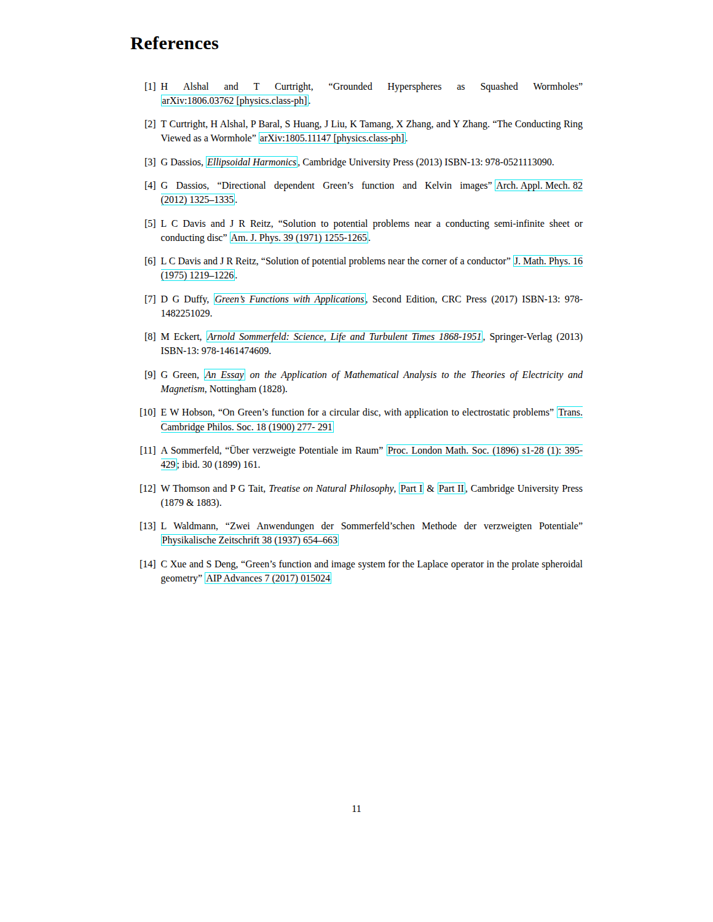References
H Alshal and T Curtright, “Grounded Hyperspheres as Squashed Wormholes” arXiv:1806.03762 [physics.class-ph].
T Curtright, H Alshal, P Baral, S Huang, J Liu, K Tamang, X Zhang, and Y Zhang. “The Conducting Ring Viewed as a Wormhole” arXiv:1805.11147 [physics.class-ph].
G Dassios, Ellipsoidal Harmonics, Cambridge University Press (2013) ISBN-13: 978-0521113090.
G Dassios, “Directional dependent Green’s function and Kelvin images” Arch. Appl. Mech. 82 (2012) 1325–1335.
L C Davis and J R Reitz, “Solution to potential problems near a conducting semi-infinite sheet or conducting disc” Am. J. Phys. 39 (1971) 1255-1265.
L C Davis and J R Reitz, “Solution of potential problems near the corner of a conductor” J. Math. Phys. 16 (1975) 1219–1226.
D G Duffy, Green’s Functions with Applications, Second Edition, CRC Press (2017) ISBN-13: 978-1482251029.
M Eckert, Arnold Sommerfeld: Science, Life and Turbulent Times 1868-1951, Springer-Verlag (2013) ISBN-13: 978-1461474609.
G Green, An Essay on the Application of Mathematical Analysis to the Theories of Electricity and Magnetism, Nottingham (1828).
E W Hobson, “On Green’s function for a circular disc, with application to electrostatic problems” Trans. Cambridge Philos. Soc. 18 (1900) 277- 291
A Sommerfeld, “Über verzweigte Potentiale im Raum” Proc. London Math. Soc. (1896) s1-28 (1): 395-429; ibid. 30 (1899) 161.
W Thomson and P G Tait, Treatise on Natural Philosophy, Part I & Part II, Cambridge University Press (1879 & 1883).
L Waldmann, “Zwei Anwendungen der Sommerfeld’schen Methode der verzweigten Potentiale” Physikalische Zeitschrift 38 (1937) 654–663
C Xue and S Deng, “Green’s function and image system for the Laplace operator in the prolate spheroidal geometry” AIP Advances 7 (2017) 015024
11